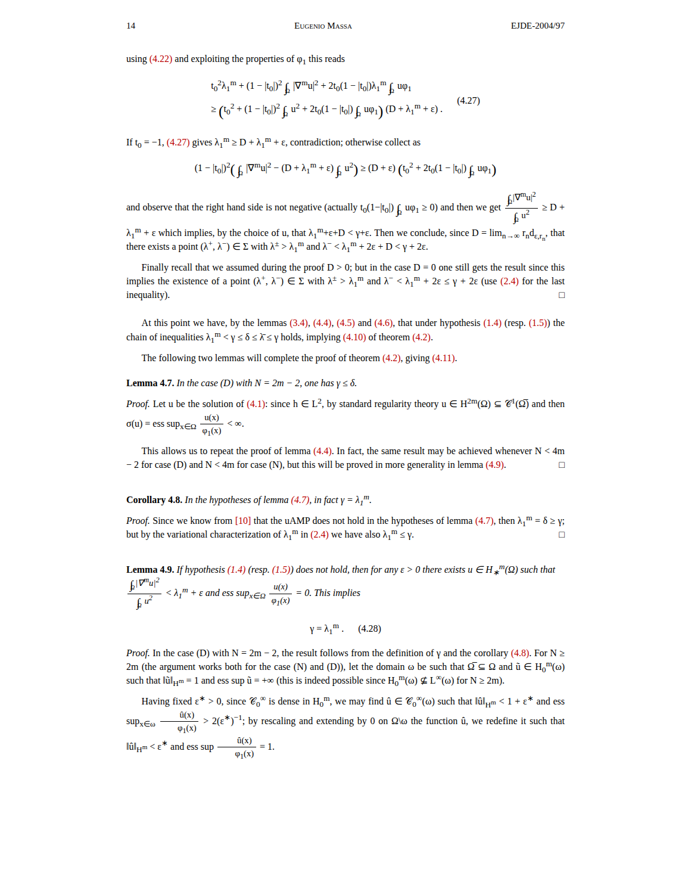14 Eugenio Massa EJDE-2004/97
using (4.22) and exploiting the properties of φ1 this reads
t02λ1m + (1 − |t0|)2 ∫Ω |∇mu|2 + 2t0(1 − |t0|)λ1m ∫Ω uφ1
≥ (t02 + (1 − |t0|)2 ∫Ω u2 + 2t0(1 − |t0|) ∫Ω uφ1) (D + λ1m + ε) .
(4.27)
If t0 = −1, (4.27) gives λ1m ≥ D + λ1m + ε, contradiction; otherwise collect as
(1 − |t0|)2( ∫Ω |∇mu|2 − (D + λ1m + ε) ∫Ω u2) ≥ (D + ε) (t02 + 2t0(1 − |t0|) ∫Ω uφ1)
and observe that the right hand side is not negative (actually t0(1−|t0|) ∫Ω uφ1 ≥ 0) and then we get ∫Ω|∇mu|2∫Ω u2 ≥ D + λ1m + ε which implies, by the choice of u, that λ1m+ε+D < γ+ε. Then we conclude, since D = limn→∞ rndε,rn, that there exists a point (λ+, λ−) ∈ Σ with λ± > λ1m and λ− < λ1m + 2ε + D < γ + 2ε.
Finally recall that we assumed during the proof D > 0; but in the case D = 0 one still gets the result since this implies the existence of a point (λ+, λ−) ∈ Σ with λ± > λ1m and λ− < λ1m + 2ε ≤ γ + 2ε (use (2.4) for the last inequality). □
At this point we have, by the lemmas (3.4), (4.4), (4.5) and (4.6), that under hypothesis (1.4) (resp. (1.5)) the chain of inequalities λ1m < γ ≤ δ ≤ λ̄ ≤ γ holds, implying (4.10) of theorem (4.2).
The following two lemmas will complete the proof of theorem (4.2), giving (4.11).
Lemma 4.7. In the case (D) with N = 2m − 2, one has γ ≤ δ.
Proof. Let u be the solution of (4.1): since h ∈ L2, by standard regularity theory u ∈ H2m(Ω) ⊆ 𝒞1(Ω̅) and then σ(u) = ess supx∈Ω u(x) φ1(x) < ∞.
This allows us to repeat the proof of lemma (4.4). In fact, the same result may be achieved whenever N < 4m − 2 for case (D) and N < 4m for case (N), but this will be proved in more generality in lemma (4.9). □
Corollary 4.8. In the hypotheses of lemma (4.7), in fact γ = λ1m.
Proof. Since we know from [10] that the uAMP does not hold in the hypotheses of lemma (4.7), then λ1m = δ ≥ γ; but by the variational characterization of λ1m in (2.4) we have also λ1m ≤ γ. □
Lemma 4.9. If hypothesis (1.4) (resp. (1.5)) does not hold, then for any ε > 0 there exists u ∈ H∗m(Ω) such that ∫Ω|∇mu|2∫Ω u2 < λ1m + ε and ess supx∈Ω u(x) φ1(x) = 0. This implies
γ = λ1m .
(4.28)
Proof. In the case (D) with N = 2m − 2, the result follows from the definition of γ and the corollary (4.8). For N ≥ 2m (the argument works both for the case (N) and (D)), let the domain ω be such that Ω̅ ⊆ Ω and ũ ∈ H0m(ω) such that ‖ũ‖Hm = 1 and ess sup ũ = +∞ (this is indeed possible since H0m(ω) ⊈ L∞(ω) for N ≥ 2m).
Having fixed ε∗ > 0, since 𝒞0∞ is dense in H0m, we may find û ∈ 𝒞0∞(ω) such that ‖û‖Hm < 1 + ε∗ and ess supx∈ω û(x) φ1(x) > 2(ε∗)−1; by rescaling and extending by 0 on Ω\ω the function û, we redefine it such that ‖û‖Hm < ε∗ and ess sup û(x) φ1(x) = 1.